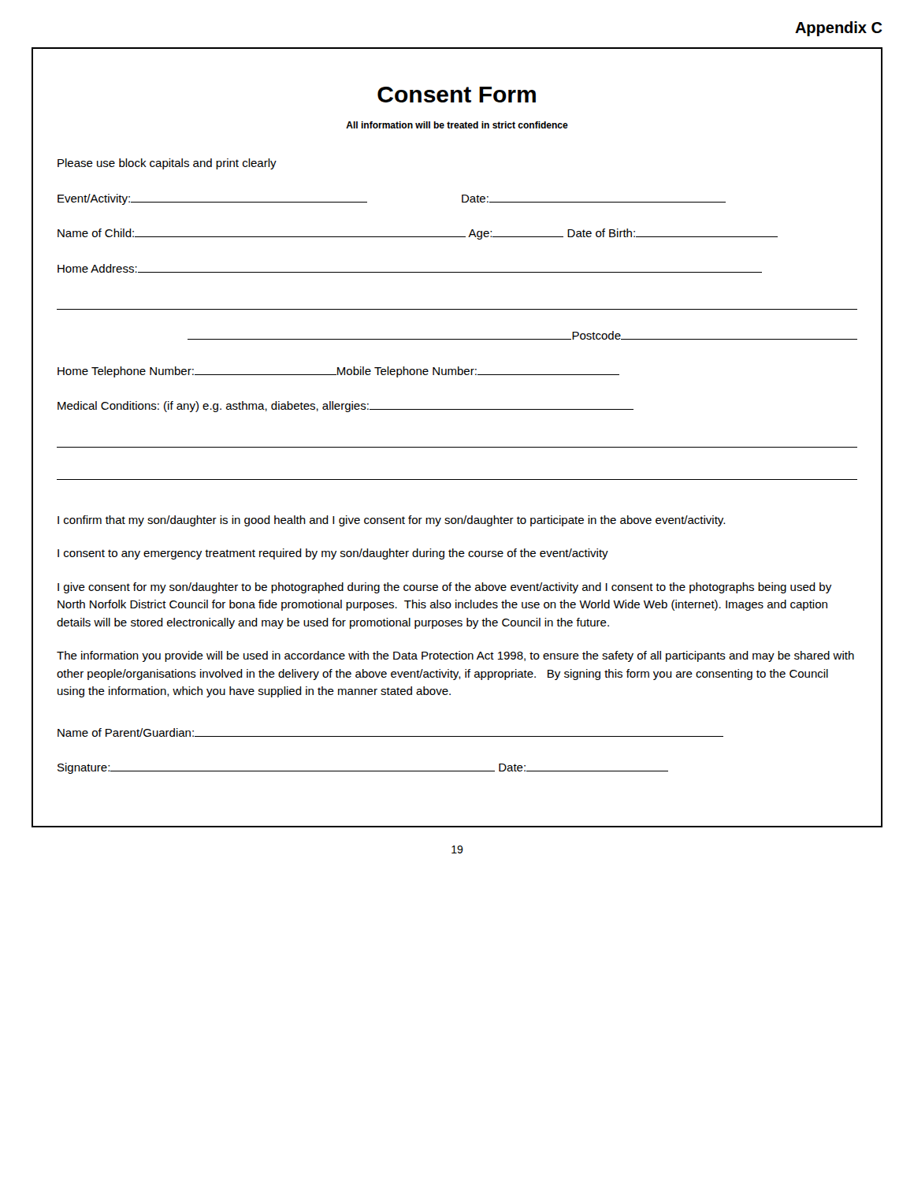Appendix C
Consent Form
All information will be treated in strict confidence
Please use block capitals and print clearly
Event/Activity:
Date:
Name of Child: Age: Date of Birth:
Home Address:
Postcode
Home Telephone Number: Mobile Telephone Number:
Medical Conditions: (if any) e.g. asthma, diabetes, allergies:
I confirm that my son/daughter is in good health and I give consent for my son/daughter to participate in the above event/activity.
I consent to any emergency treatment required by my son/daughter during the course of the event/activity
I give consent for my son/daughter to be photographed during the course of the above event/activity and I consent to the photographs being used by North Norfolk District Council for bona fide promotional purposes. This also includes the use on the World Wide Web (internet). Images and caption details will be stored electronically and may be used for promotional purposes by the Council in the future.
The information you provide will be used in accordance with the Data Protection Act 1998, to ensure the safety of all participants and may be shared with other people/organisations involved in the delivery of the above event/activity, if appropriate. By signing this form you are consenting to the Council using the information, which you have supplied in the manner stated above.
Name of Parent/Guardian:
Signature: Date:
19